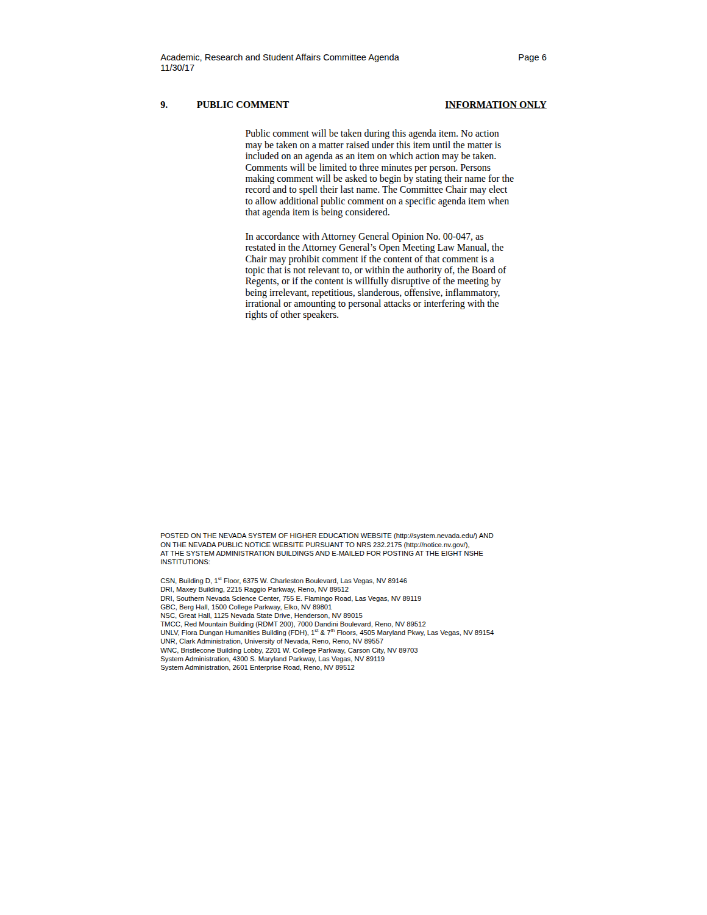Academic, Research and Student Affairs Committee Agenda 11/30/17
Page 6
9. PUBLIC COMMENT INFORMATION ONLY
Public comment will be taken during this agenda item. No action may be taken on a matter raised under this item until the matter is included on an agenda as an item on which action may be taken. Comments will be limited to three minutes per person. Persons making comment will be asked to begin by stating their name for the record and to spell their last name. The Committee Chair may elect to allow additional public comment on a specific agenda item when that agenda item is being considered.
In accordance with Attorney General Opinion No. 00-047, as restated in the Attorney General’s Open Meeting Law Manual, the Chair may prohibit comment if the content of that comment is a topic that is not relevant to, or within the authority of, the Board of Regents, or if the content is willfully disruptive of the meeting by being irrelevant, repetitious, slanderous, offensive, inflammatory, irrational or amounting to personal attacks or interfering with the rights of other speakers.
POSTED ON THE NEVADA SYSTEM OF HIGHER EDUCATION WEBSITE (http://system.nevada.edu/) AND
ON THE NEVADA PUBLIC NOTICE WEBSITE PURSUANT TO NRS 232.2175 (http://notice.nv.gov/),
AT THE SYSTEM ADMINISTRATION BUILDINGS AND E-MAILED FOR POSTING AT THE EIGHT NSHE
INSTITUTIONS:
CSN, Building D, 1st Floor, 6375 W. Charleston Boulevard, Las Vegas, NV 89146
DRI, Maxey Building, 2215 Raggio Parkway, Reno, NV 89512
DRI, Southern Nevada Science Center, 755 E. Flamingo Road, Las Vegas, NV 89119
GBC, Berg Hall, 1500 College Parkway, Elko, NV 89801
NSC, Great Hall, 1125 Nevada State Drive, Henderson, NV 89015
TMCC, Red Mountain Building (RDMT 200), 7000 Dandini Boulevard, Reno, NV 89512
UNLV, Flora Dungan Humanities Building (FDH), 1st & 7th Floors, 4505 Maryland Pkwy, Las Vegas, NV 89154
UNR, Clark Administration, University of Nevada, Reno, Reno, NV 89557
WNC, Bristlecone Building Lobby, 2201 W. College Parkway, Carson City, NV 89703
System Administration, 4300 S. Maryland Parkway, Las Vegas, NV 89119
System Administration, 2601 Enterprise Road, Reno, NV 89512